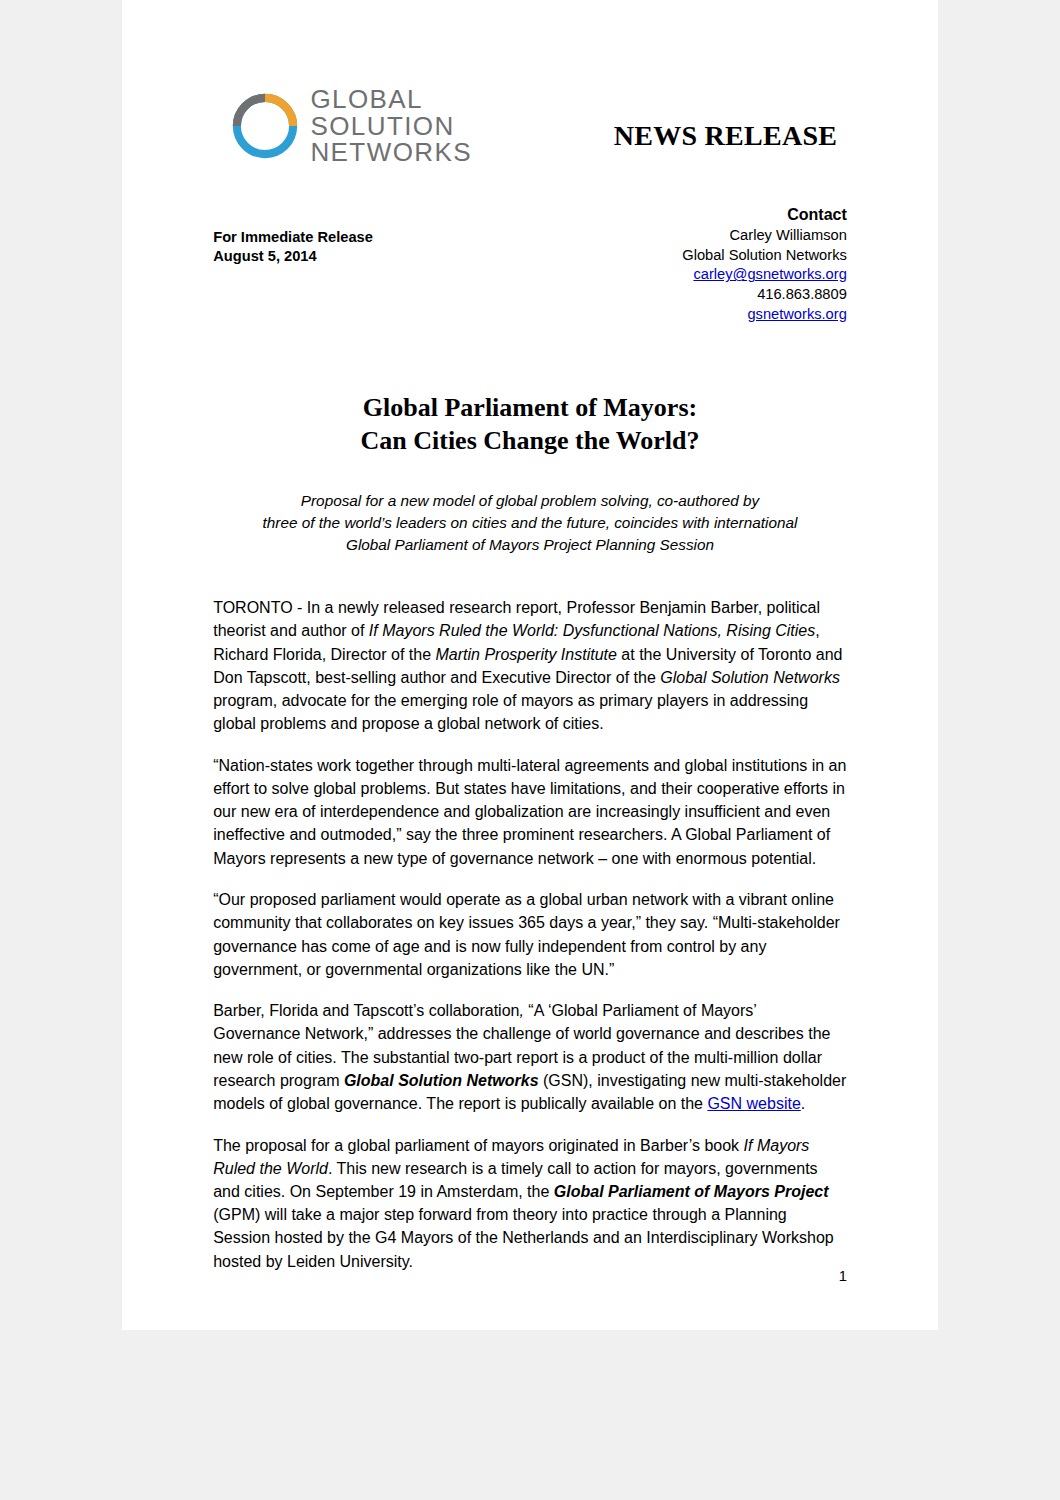GLOBAL
SOLUTION
NETWORKS
NEWS RELEASE
For Immediate Release
August 5, 2014
Contact
Carley Williamson
Global Solution Networks
carley@gsnetworks.org
416.863.8809
gsnetworks.org
Global Parliament of Mayors:
Can Cities Change the World?
Proposal for a new model of global problem solving, co-authored by
three of the world’s leaders on cities and the future, coincides with international
Global Parliament of Mayors Project Planning Session
TORONTO - In a newly released research report, Professor Benjamin Barber, political theorist and author of If Mayors Ruled the World: Dysfunctional Nations, Rising Cities, Richard Florida, Director of the Martin Prosperity Institute at the University of Toronto and Don Tapscott, best-selling author and Executive Director of the Global Solution Networks program, advocate for the emerging role of mayors as primary players in addressing global problems and propose a global network of cities.
“Nation-states work together through multi-lateral agreements and global institutions in an effort to solve global problems. But states have limitations, and their cooperative efforts in our new era of interdependence and globalization are increasingly insufficient and even ineffective and outmoded,” say the three prominent researchers. A Global Parliament of Mayors represents a new type of governance network – one with enormous potential.
“Our proposed parliament would operate as a global urban network with a vibrant online community that collaborates on key issues 365 days a year,” they say. “Multi-stakeholder governance has come of age and is now fully independent from control by any government, or governmental organizations like the UN.”
Barber, Florida and Tapscott’s collaboration, “A ‘Global Parliament of Mayors’ Governance Network,” addresses the challenge of world governance and describes the new role of cities. The substantial two-part report is a product of the multi-million dollar research program Global Solution Networks (GSN), investigating new multi-stakeholder models of global governance. The report is publically available on the GSN website.
The proposal for a global parliament of mayors originated in Barber’s book If Mayors Ruled the World. This new research is a timely call to action for mayors, governments and cities. On September 19 in Amsterdam, the Global Parliament of Mayors Project (GPM) will take a major step forward from theory into practice through a Planning Session hosted by the G4 Mayors of the Netherlands and an Interdisciplinary Workshop hosted by Leiden University.
1